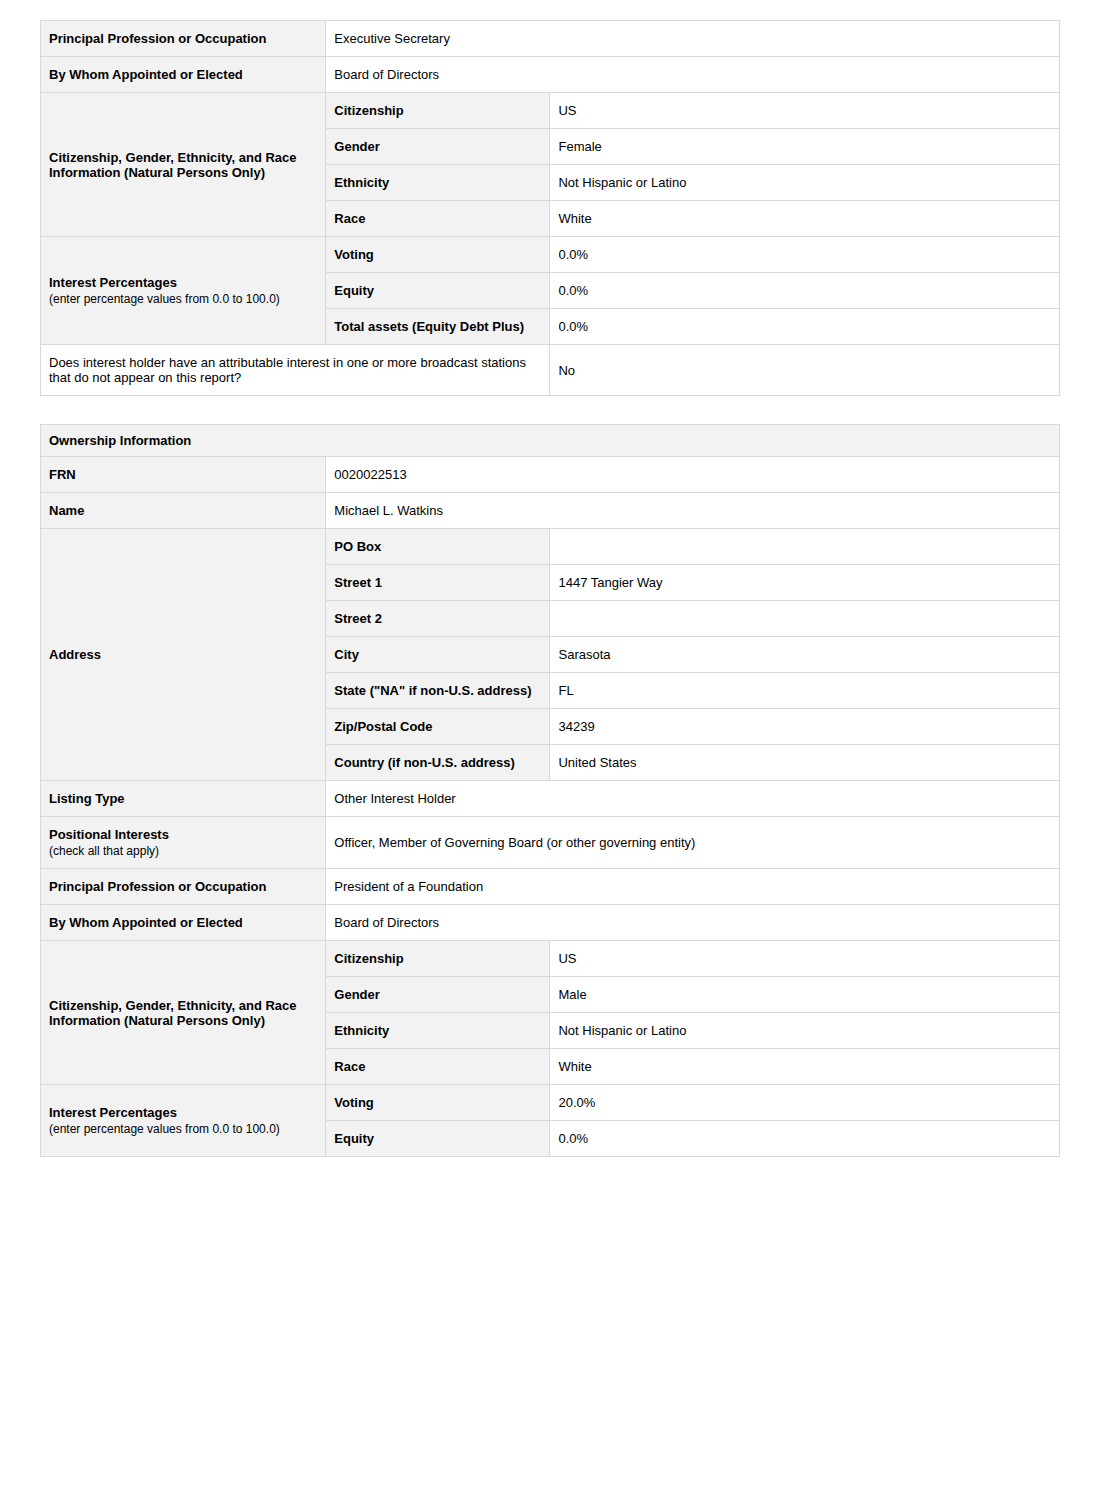| Principal Profession or Occupation | Executive Secretary |
| By Whom Appointed or Elected | Board of Directors |
| Citizenship, Gender, Ethnicity, and Race Information (Natural Persons Only) | Citizenship | US |
| Gender | Female |
| Ethnicity | Not Hispanic or Latino |
| Race | White |
| Interest Percentages (enter percentage values from 0.0 to 100.0) | Voting | 0.0% |
| Equity | 0.0% |
| Total assets (Equity Debt Plus) | 0.0% |
| Does interest holder have an attributable interest in one or more broadcast stations that do not appear on this report? | No |
| Ownership Information |
| FRN | 0020022513 |
| Name | Michael L. Watkins |
| Address | PO Box | |
| Street 1 | 1447 Tangier Way |
| Street 2 | |
| City | Sarasota |
| State ("NA" if non-U.S. address) | FL |
| Zip/Postal Code | 34239 |
| Country (if non-U.S. address) | United States |
| Listing Type | Other Interest Holder |
| Positional Interests (check all that apply) | Officer, Member of Governing Board (or other governing entity) |
| Principal Profession or Occupation | President of a Foundation |
| By Whom Appointed or Elected | Board of Directors |
| Citizenship, Gender, Ethnicity, and Race Information (Natural Persons Only) | Citizenship | US |
| Gender | Male |
| Ethnicity | Not Hispanic or Latino |
| Race | White |
| Interest Percentages (enter percentage values from 0.0 to 100.0) | Voting | 20.0% |
| Equity | 0.0% |